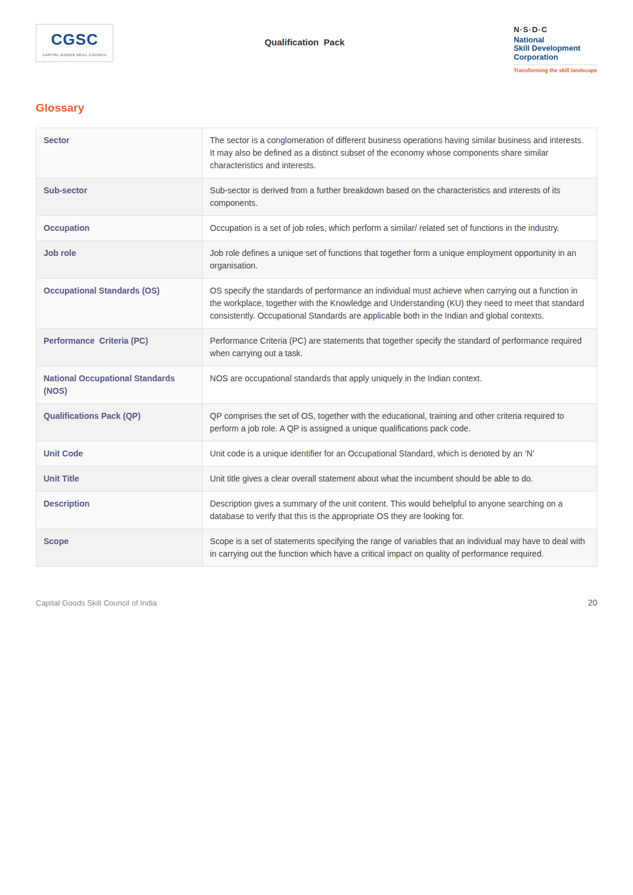CGSC
CAPITAL GOODS SKILL COUNCIL
Qualification Pack
N·S·D·C
National
Skill Development
Corporation
Transforming the skill landscape
Glossary
| Sector | The sector is a conglomeration of different business operations having similar business and interests. It may also be defined as a distinct subset of the economy whose components share similar characteristics and interests. |
| Sub-sector | Sub-sector is derived from a further breakdown based on the characteristics and interests of its components. |
| Occupation | Occupation is a set of job roles, which perform a similar/ related set of functions in the industry. |
| Job role | Job role defines a unique set of functions that together form a unique employment opportunity in an organisation. |
| Occupational Standards (OS) | OS specify the standards of performance an individual must achieve when carrying out a function in the workplace, together with the Knowledge and Understanding (KU) they need to meet that standard consistently. Occupational Standards are applicable both in the Indian and global contexts. |
| Performance Criteria (PC) | Performance Criteria (PC) are statements that together specify the standard of performance required when carrying out a task. |
| National Occupational Standards (NOS) | NOS are occupational standards that apply uniquely in the Indian context. |
| Qualifications Pack (QP) | QP comprises the set of OS, together with the educational, training and other criteria required to perform a job role. A QP is assigned a unique qualifications pack code. |
| Unit Code | Unit code is a unique identifier for an Occupational Standard, which is denoted by an ‘N’ |
| Unit Title | Unit title gives a clear overall statement about what the incumbent should be able to do. |
| Description | Description gives a summary of the unit content. This would behelpful to anyone searching on a database to verify that this is the appropriate OS they are looking for. |
| Scope | Scope is a set of statements specifying the range of variables that an individual may have to deal with in carrying out the function which have a critical impact on quality of performance required. |
Capital Goods Skill Council of India
20